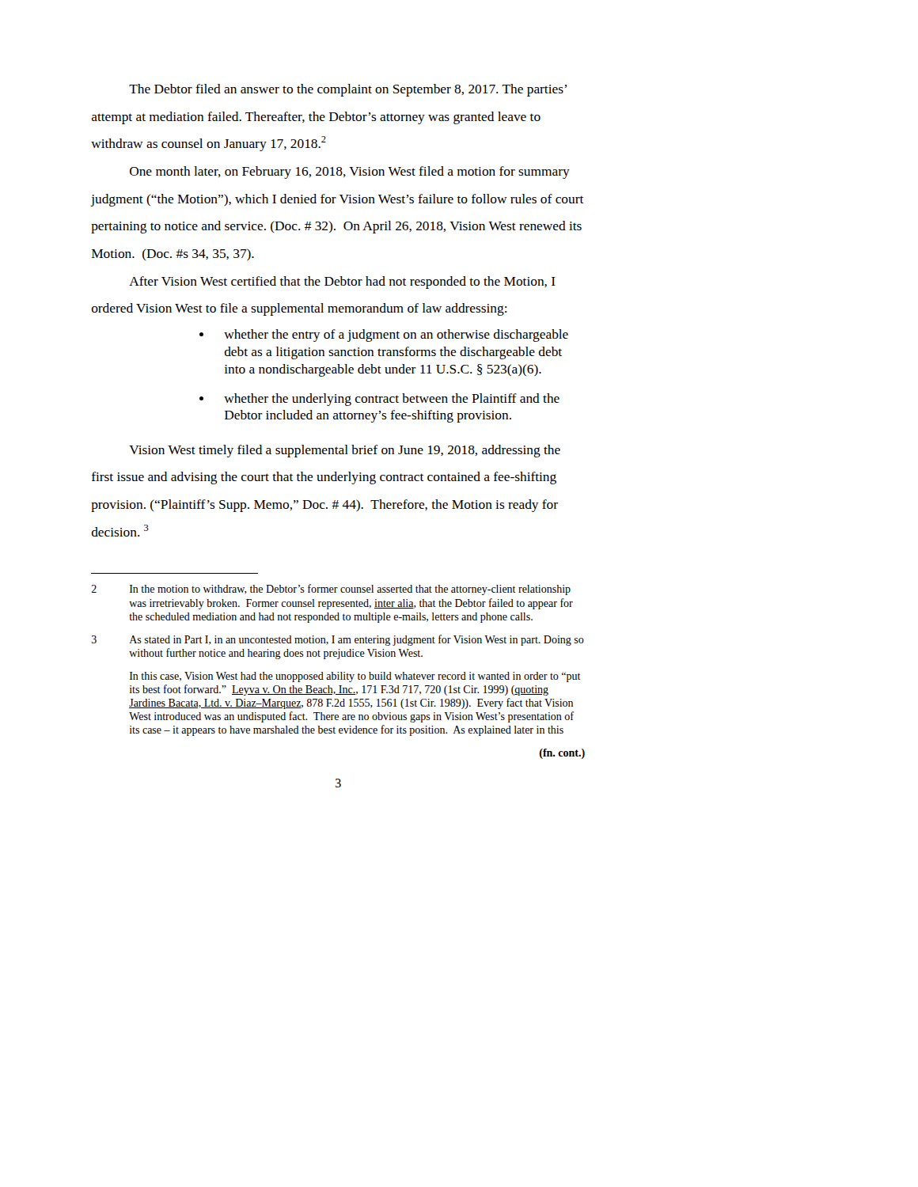The Debtor filed an answer to the complaint on September 8, 2017. The parties’ attempt at mediation failed. Thereafter, the Debtor’s attorney was granted leave to withdraw as counsel on January 17, 2018.2
One month later, on February 16, 2018, Vision West filed a motion for summary judgment (“the Motion”), which I denied for Vision West’s failure to follow rules of court pertaining to notice and service. (Doc. # 32). On April 26, 2018, Vision West renewed its Motion. (Doc. #s 34, 35, 37).
After Vision West certified that the Debtor had not responded to the Motion, I ordered Vision West to file a supplemental memorandum of law addressing:
whether the entry of a judgment on an otherwise dischargeable debt as a litigation sanction transforms the dischargeable debt into a nondischargeable debt under 11 U.S.C. § 523(a)(6).
whether the underlying contract between the Plaintiff and the Debtor included an attorney’s fee-shifting provision.
Vision West timely filed a supplemental brief on June 19, 2018, addressing the first issue and advising the court that the underlying contract contained a fee-shifting provision. (“Plaintiff’s Supp. Memo,” Doc. # 44). Therefore, the Motion is ready for decision. 3
2 In the motion to withdraw, the Debtor’s former counsel asserted that the attorney-client relationship was irretrievably broken. Former counsel represented, inter alia, that the Debtor failed to appear for the scheduled mediation and had not responded to multiple e-mails, letters and phone calls.
3 As stated in Part I, in an uncontested motion, I am entering judgment for Vision West in part. Doing so without further notice and hearing does not prejudice Vision West.
In this case, Vision West had the unopposed ability to build whatever record it wanted in order to “put its best foot forward.” Leyva v. On the Beach, Inc., 171 F.3d 717, 720 (1st Cir. 1999) (quoting Jardines Bacata, Ltd. v. Diaz–Marquez, 878 F.2d 1555, 1561 (1st Cir. 1989)). Every fact that Vision West introduced was an undisputed fact. There are no obvious gaps in Vision West’s presentation of its case – it appears to have marshaled the best evidence for its position. As explained later in this
(fn. cont.)
3